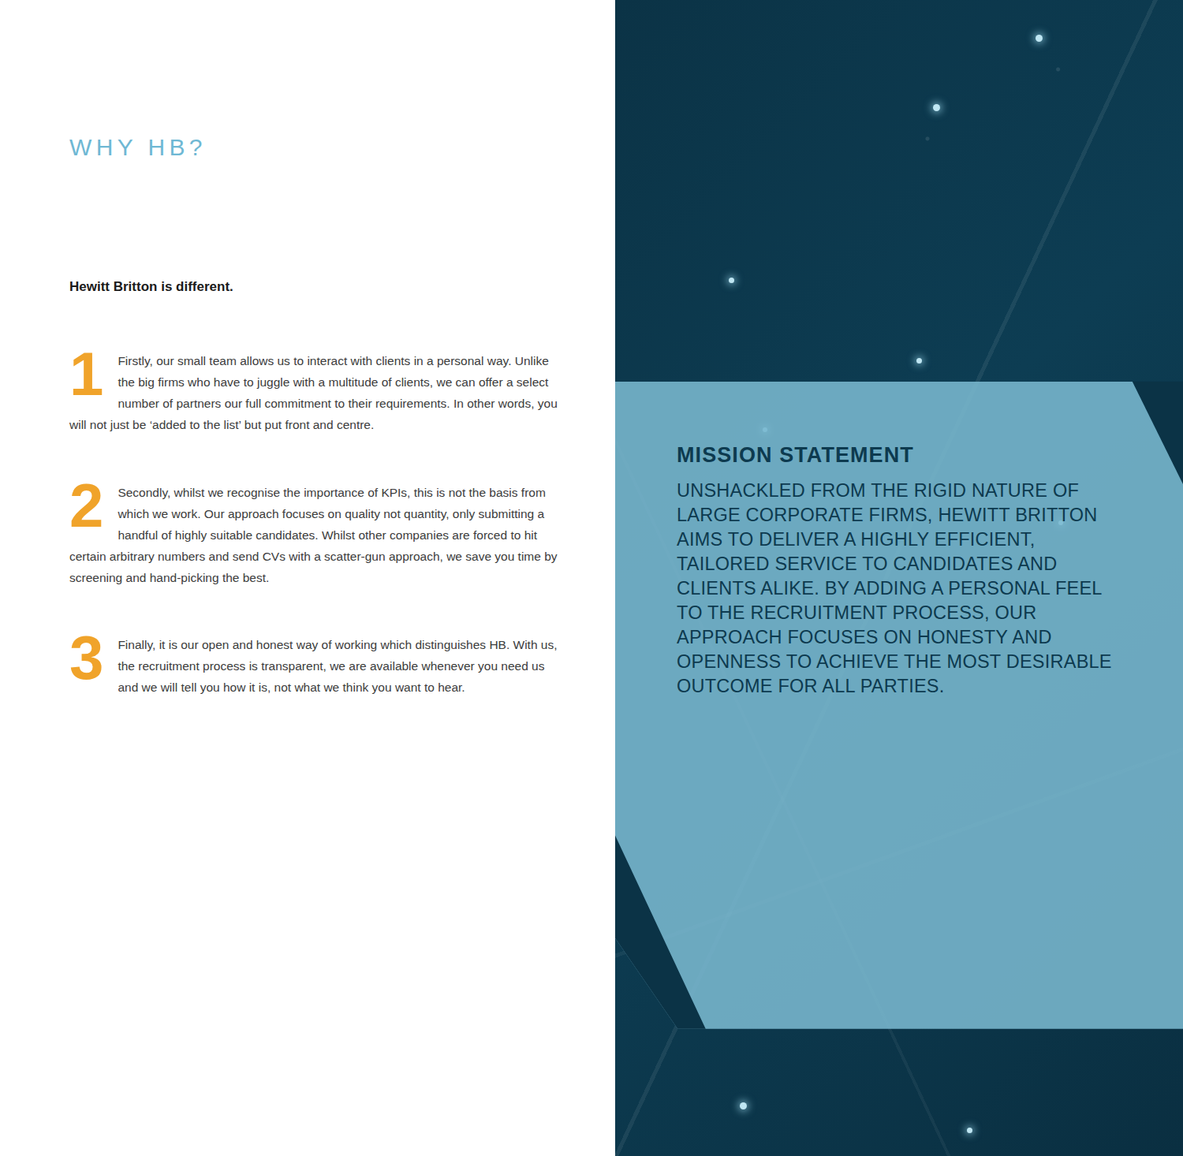Why HB?
Hewitt Britton is different.
1
Firstly, our small team allows us to interact with clients in a personal way. Unlike the big firms who have to juggle with a multitude of clients, we can offer a select number of partners our full commitment to their requirements. In other words, you will not just be ‘added to the list’ but put front and centre.
2
Secondly, whilst we recognise the importance of KPIs, this is not the basis from which we work. Our approach focuses on quality not quantity, only submitting a handful of highly suitable candidates. Whilst other companies are forced to hit certain arbitrary numbers and send CVs with a scatter-gun approach, we save you time by screening and hand-picking the best.
3
Finally, it is our open and honest way of working which distinguishes HB. With us, the recruitment process is transparent, we are available whenever you need us and we will tell you how it is, not what we think you want to hear.
Mission Statement
Unshackled from the rigid nature of large corporate firms, Hewitt Britton aims to deliver a highly efficient, tailored service to candidates and clients alike. By adding a personal feel to the recruitment process, our approach focuses on honesty and openness to achieve the most desirable outcome for all parties.